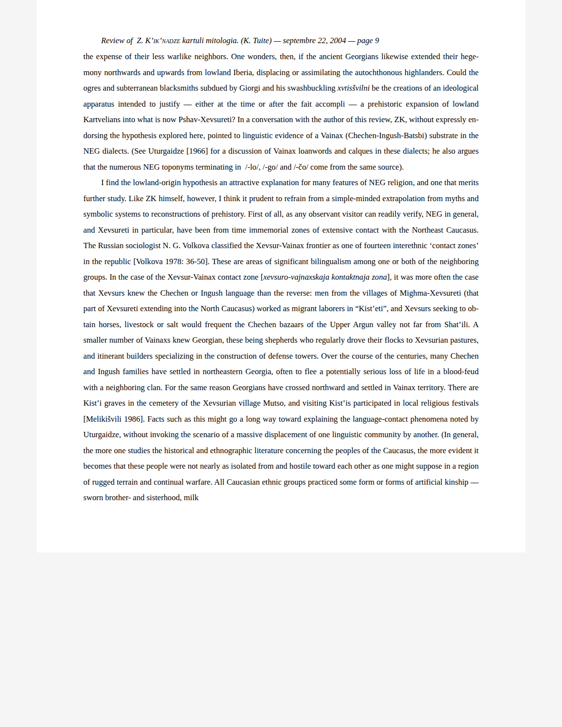Review of Z. K’ik’nadze kartuli mitologia. (K. Tuite) — septembre 22, 2004 — page 9
the expense of their less warlike neighbors. One wonders, then, if the ancient Georgians likewise extended their hegemony northwards and upwards from lowland Iberia, displacing or assimilating the autochthonous highlanders. Could the ogres and subterranean blacksmiths subdued by Giorgi and his swashbuckling xvtisšvilni be the creations of an ideological apparatus intended to justify — either at the time or after the fait accompli — a prehistoric expansion of lowland Kartvelians into what is now Pshav-Xevsureti? In a conversation with the author of this review, ZK, without expressly endorsing the hypothesis explored here, pointed to linguistic evidence of a Vainax (Chechen-Ingush-Batsbi) substrate in the NEG dialects. (See Uturgaidze [1966] for a discussion of Vainax loanwords and calques in these dialects; he also argues that the numerous NEG toponyms terminating in /-lo/, /-go/ and /-čo/ come from the same source).
I find the lowland-origin hypothesis an attractive explanation for many features of NEG religion, and one that merits further study. Like ZK himself, however, I think it prudent to refrain from a simple-minded extrapolation from myths and symbolic systems to reconstructions of prehistory. First of all, as any observant visitor can readily verify, NEG in general, and Xevsureti in particular, have been from time immemorial zones of extensive contact with the Northeast Caucasus. The Russian sociologist N. G. Volkova classified the Xevsur-Vainax frontier as one of fourteen interethnic ‘contact zones’ in the republic [Volkova 1978: 36-50]. These are areas of significant bilingualism among one or both of the neighboring groups. In the case of the Xevsur-Vainax contact zone [xevsuro-vajnaxskaja kontaktnaja zona], it was more often the case that Xevsurs knew the Chechen or Ingush language than the reverse: men from the villages of Mighma-Xevsureti (that part of Xevsureti extending into the North Caucasus) worked as migrant laborers in “Kist’eti”, and Xevsurs seeking to obtain horses, livestock or salt would frequent the Chechen bazaars of the Upper Argun valley not far from Shat’ili. A smaller number of Vainaxs knew Georgian, these being shepherds who regularly drove their flocks to Xevsurian pastures, and itinerant builders specializing in the construction of defense towers. Over the course of the centuries, many Chechen and Ingush families have settled in northeastern Georgia, often to flee a potentially serious loss of life in a blood-feud with a neighboring clan. For the same reason Georgians have crossed northward and settled in Vainax territory. There are Kist’i graves in the cemetery of the Xevsurian village Mutso, and visiting Kist’is participated in local religious festivals [Melikišvili 1986]. Facts such as this might go a long way toward explaining the language-contact phenomena noted by Uturgaidze, without invoking the scenario of a massive displacement of one linguistic community by another. (In general, the more one studies the historical and ethnographic literature concerning the peoples of the Caucasus, the more evident it becomes that these people were not nearly as isolated from and hostile toward each other as one might suppose in a region of rugged terrain and continual warfare. All Caucasian ethnic groups practiced some form or forms of artificial kinship — sworn brother- and sisterhood, milk